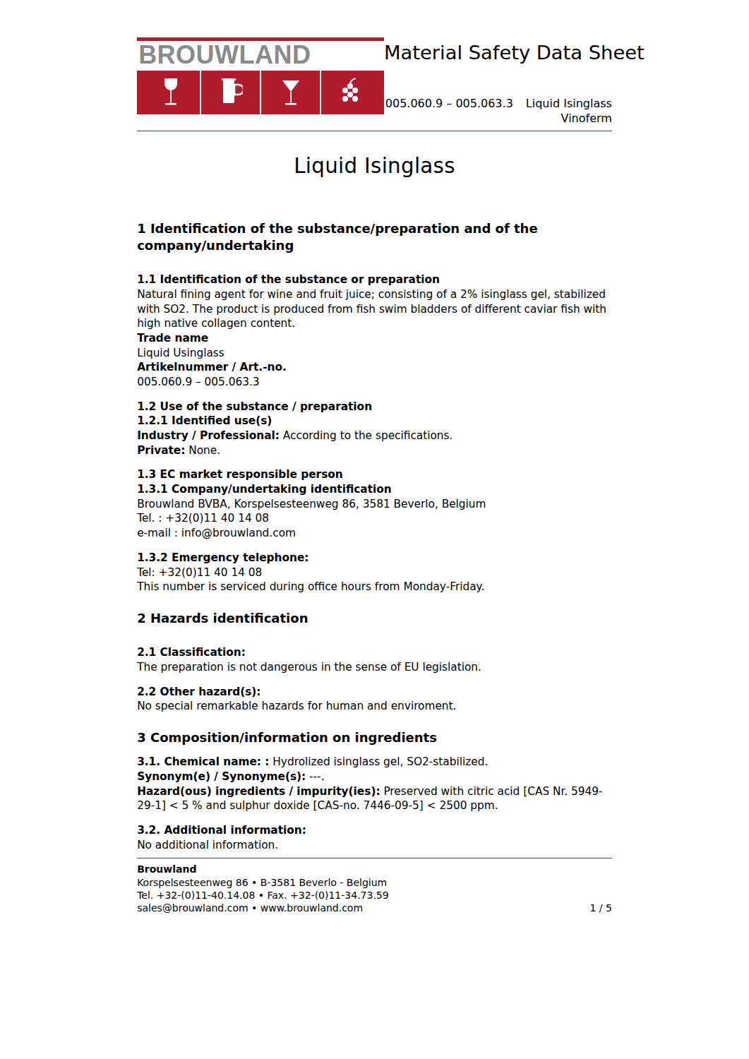BROUWLAND
Material Safety Data Sheet
005.060.9 – 005.063.3 Liquid Isinglass Vinoferm
Liquid Isinglass
1 Identification of the substance/preparation and of the company/undertaking
1.1 Identification of the substance or preparation
Natural fining agent for wine and fruit juice; consisting of a 2% isinglass gel, stabilized with SO2. The product is produced from fish swim bladders of different caviar fish with high native collagen content.
Trade name
Liquid Usinglass
Artikelnummer / Art.-no.
005.060.9 – 005.063.3
1.2 Use of the substance / preparation
1.2.1 Identified use(s)
Industry / Professional: According to the specifications.
Private: None.
1.3 EC market responsible person
1.3.1 Company/undertaking identification
Brouwland BVBA, Korspelsesteenweg 86, 3581 Beverlo, Belgium
Tel. : +32(0)11 40 14 08
e-mail : info@brouwland.com
1.3.2 Emergency telephone:
Tel: +32(0)11 40 14 08
This number is serviced during office hours from Monday-Friday.
2 Hazards identification
2.1 Classification:
The preparation is not dangerous in the sense of EU legislation.
2.2 Other hazard(s):
No special remarkable hazards for human and enviroment.
3 Composition/information on ingredients
3.1. Chemical name: : Hydrolized isinglass gel, SO2-stabilized.
Synonym(e) / Synonyme(s): ---.
Hazard(ous) ingredients / impurity(ies): Preserved with citric acid [CAS Nr. 5949-29-1] < 5 % and sulphur doxide [CAS-no. 7446-09-5] < 2500 ppm.
3.2. Additional information:
No additional information.
Brouwland
Korspelsesteenweg 86 • B-3581 Beverlo - Belgium
Tel. +32-(0)11-40.14.08 • Fax. +32-(0)11-34.73.59
sales@brouwland.com • www.brouwland.com
1 / 5